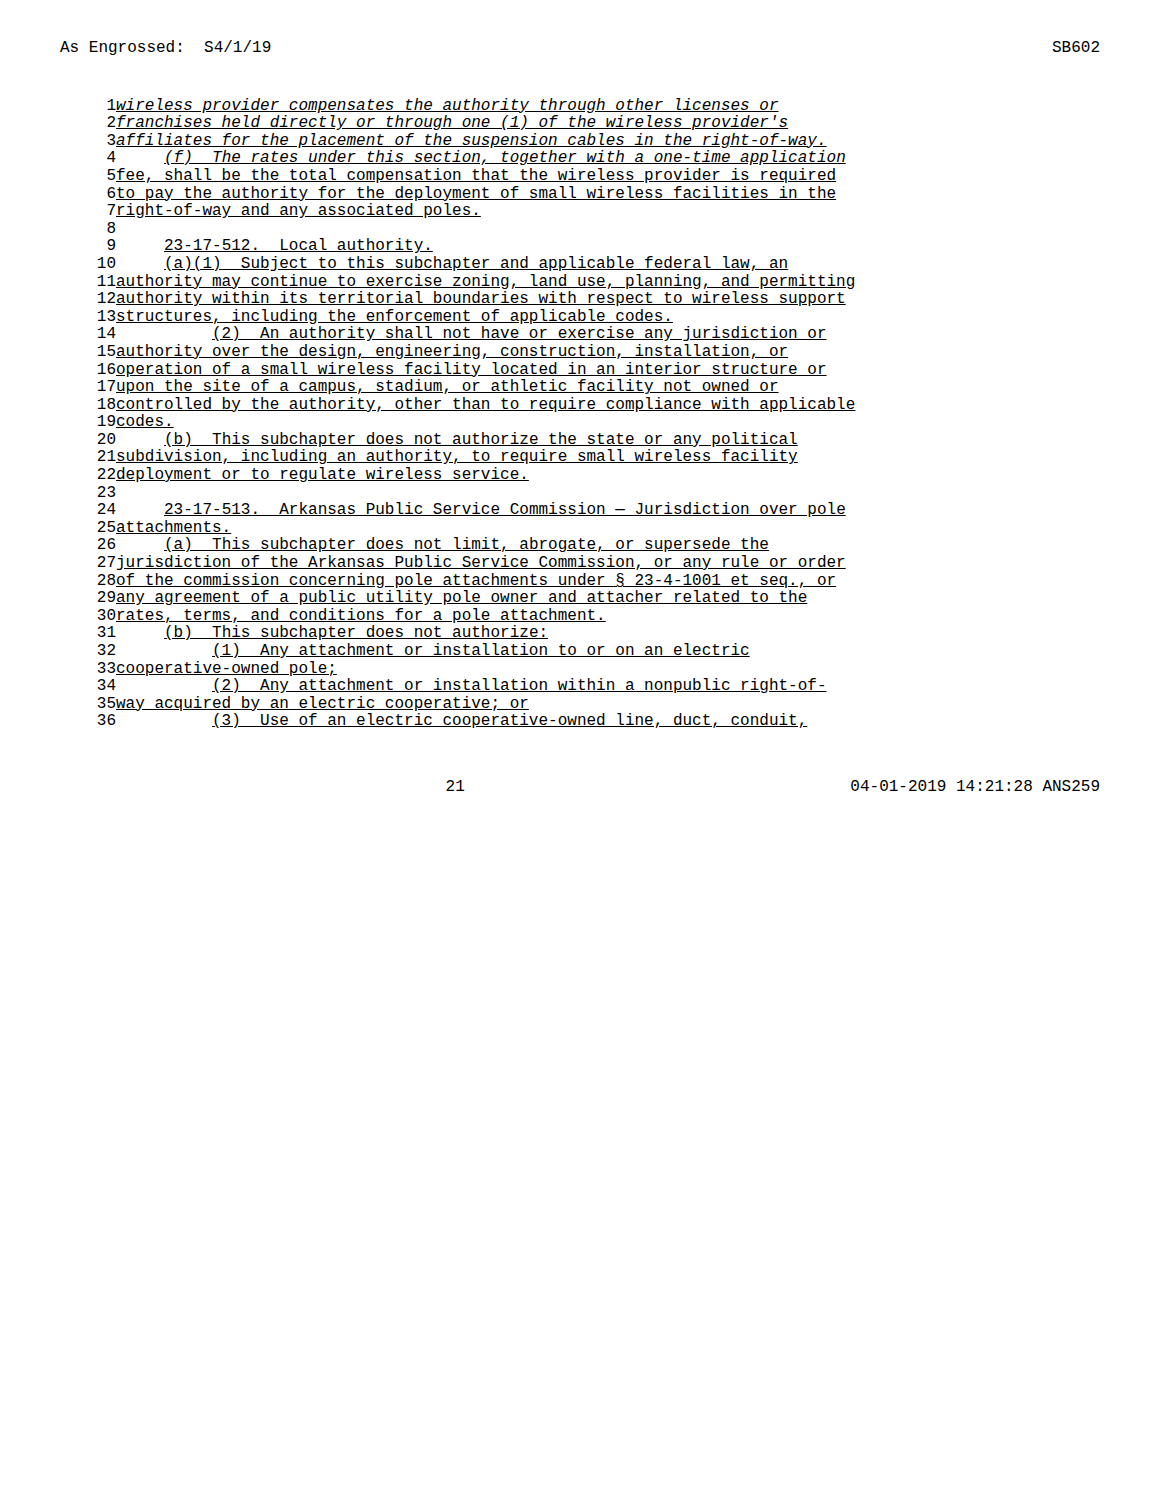As Engrossed: S4/1/19 SB602
| 1 | wireless provider compensates the authority through other licenses or |
| 2 | franchises held directly or through one (1) of the wireless provider's |
| 3 | affiliates for the placement of the suspension cables in the right-of-way. |
| 4 | (f) The rates under this section, together with a one-time application |
| 5 | fee, shall be the total compensation that the wireless provider is required |
| 6 | to pay the authority for the deployment of small wireless facilities in the |
| 7 | right-of-way and any associated poles. |
| 8 | |
| 9 | 23-17-512. Local authority. |
| 10 | (a)(1) Subject to this subchapter and applicable federal law, an |
| 11 | authority may continue to exercise zoning, land use, planning, and permitting |
| 12 | authority within its territorial boundaries with respect to wireless support |
| 13 | structures, including the enforcement of applicable codes. |
| 14 | (2) An authority shall not have or exercise any jurisdiction or |
| 15 | authority over the design, engineering, construction, installation, or |
| 16 | operation of a small wireless facility located in an interior structure or |
| 17 | upon the site of a campus, stadium, or athletic facility not owned or |
| 18 | controlled by the authority, other than to require compliance with applicable |
| 19 | codes. |
| 20 | (b) This subchapter does not authorize the state or any political |
| 21 | subdivision, including an authority, to require small wireless facility |
| 22 | deployment or to regulate wireless service. |
| 23 | |
| 24 | 23-17-513. Arkansas Public Service Commission — Jurisdiction over pole |
| 25 | attachments. |
| 26 | (a) This subchapter does not limit, abrogate, or supersede the |
| 27 | jurisdiction of the Arkansas Public Service Commission, or any rule or order |
| 28 | of the commission concerning pole attachments under § 23-4-1001 et seq., or |
| 29 | any agreement of a public utility pole owner and attacher related to the |
| 30 | rates, terms, and conditions for a pole attachment. |
| 31 | (b) This subchapter does not authorize: |
| 32 | (1) Any attachment or installation to or on an electric |
| 33 | cooperative-owned pole; |
| 34 | (2) Any attachment or installation within a nonpublic right-of- |
| 35 | way acquired by an electric cooperative; or |
| 36 | (3) Use of an electric cooperative-owned line, duct, conduit, |
21 04-01-2019 14:21:28 ANS259